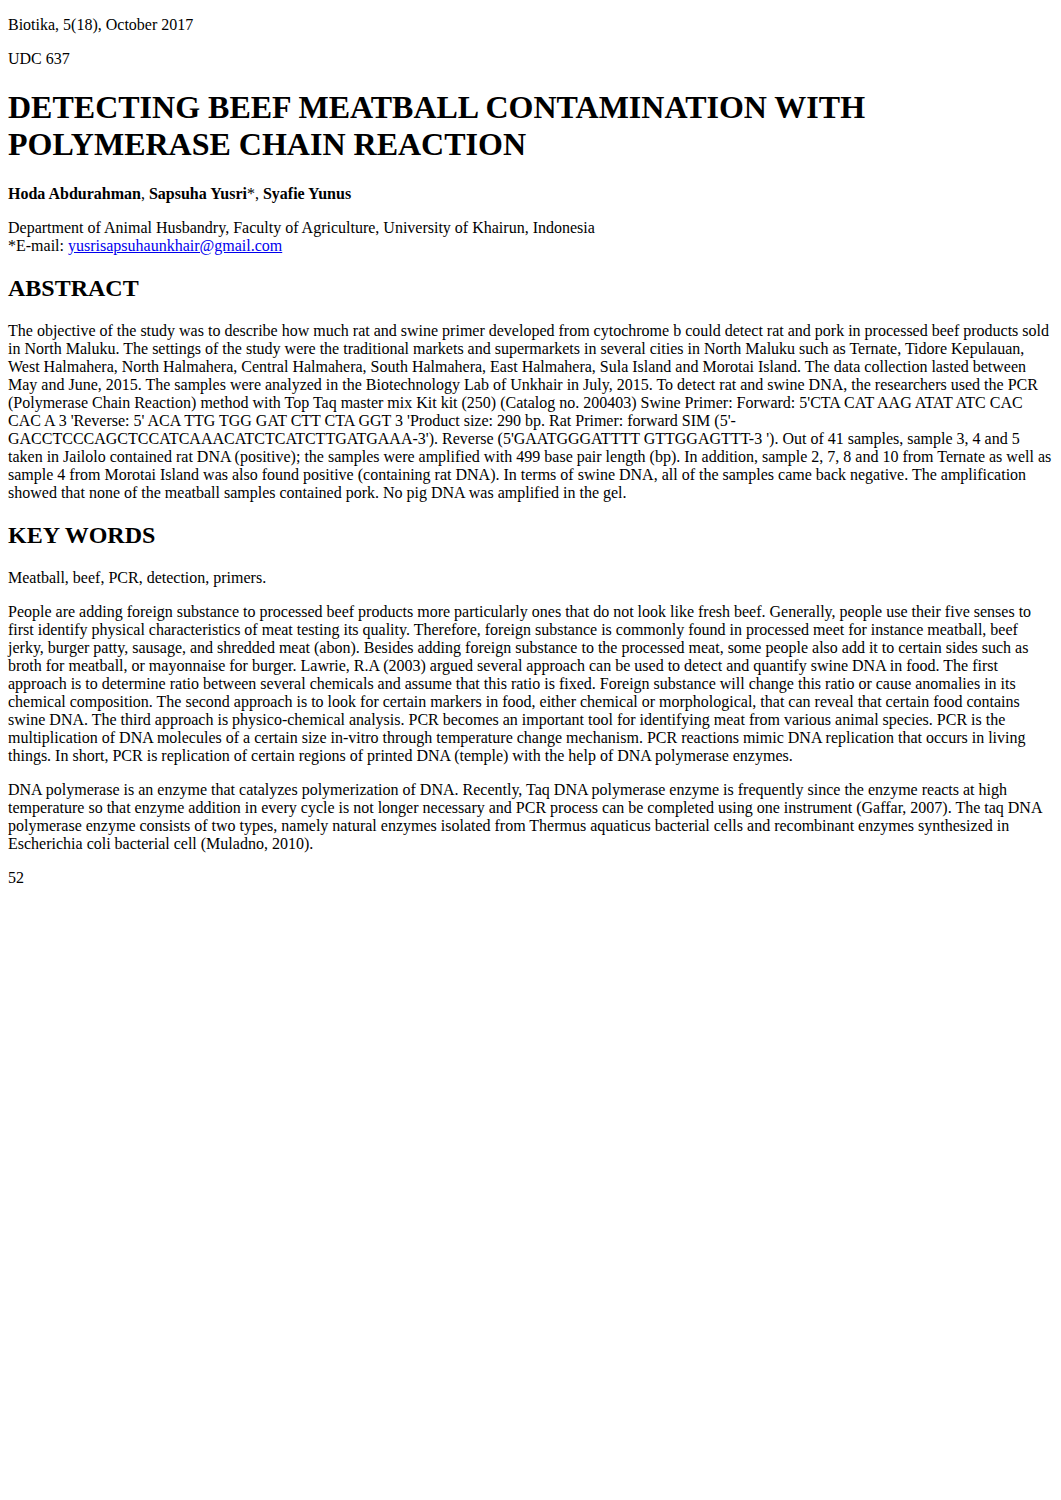Biotika, 5(18), October 2017
UDC 637
DETECTING BEEF MEATBALL CONTAMINATION WITH POLYMERASE CHAIN REACTION
Hoda Abdurahman, Sapsuha Yusri*, Syafie Yunus
Department of Animal Husbandry, Faculty of Agriculture, University of Khairun, Indonesia
*E-mail: yusrisapsuhaunkhair@gmail.com
ABSTRACT
The objective of the study was to describe how much rat and swine primer developed from cytochrome b could detect rat and pork in processed beef products sold in North Maluku. The settings of the study were the traditional markets and supermarkets in several cities in North Maluku such as Ternate, Tidore Kepulauan, West Halmahera, North Halmahera, Central Halmahera, South Halmahera, East Halmahera, Sula Island and Morotai Island. The data collection lasted between May and June, 2015. The samples were analyzed in the Biotechnology Lab of Unkhair in July, 2015. To detect rat and swine DNA, the researchers used the PCR (Polymerase Chain Reaction) method with Top Taq master mix Kit kit (250) (Catalog no. 200403) Swine Primer: Forward: 5'CTA CAT AAG ATAT ATC CAC CAC A 3 'Reverse: 5' ACA TTG TGG GAT CTT CTA GGT 3 'Product size: 290 bp. Rat Primer: forward SIM (5'-GACCTCCCAGCTCCATCAAACATCTCATCTTGATGAAA-3'). Reverse (5'GAATGGGATTTT GTTGGAGTTT-3 '). Out of 41 samples, sample 3, 4 and 5 taken in Jailolo contained rat DNA (positive); the samples were amplified with 499 base pair length (bp). In addition, sample 2, 7, 8 and 10 from Ternate as well as sample 4 from Morotai Island was also found positive (containing rat DNA). In terms of swine DNA, all of the samples came back negative. The amplification showed that none of the meatball samples contained pork. No pig DNA was amplified in the gel.
KEY WORDS
Meatball, beef, PCR, detection, primers.
People are adding foreign substance to processed beef products more particularly ones that do not look like fresh beef. Generally, people use their five senses to first identify physical characteristics of meat testing its quality. Therefore, foreign substance is commonly found in processed meet for instance meatball, beef jerky, burger patty, sausage, and shredded meat (abon). Besides adding foreign substance to the processed meat, some people also add it to certain sides such as broth for meatball, or mayonnaise for burger. Lawrie, R.A (2003) argued several approach can be used to detect and quantify swine DNA in food. The first approach is to determine ratio between several chemicals and assume that this ratio is fixed. Foreign substance will change this ratio or cause anomalies in its chemical composition. The second approach is to look for certain markers in food, either chemical or morphological, that can reveal that certain food contains swine DNA. The third approach is physico-chemical analysis. PCR becomes an important tool for identifying meat from various animal species. PCR is the multiplication of DNA molecules of a certain size in-vitro through temperature change mechanism. PCR reactions mimic DNA replication that occurs in living things. In short, PCR is replication of certain regions of printed DNA (temple) with the help of DNA polymerase enzymes.
DNA polymerase is an enzyme that catalyzes polymerization of DNA. Recently, Taq DNA polymerase enzyme is frequently since the enzyme reacts at high temperature so that enzyme addition in every cycle is not longer necessary and PCR process can be completed using one instrument (Gaffar, 2007). The taq DNA polymerase enzyme consists of two types, namely natural enzymes isolated from Thermus aquaticus bacterial cells and recombinant enzymes synthesized in Escherichia coli bacterial cell (Muladno, 2010).
52